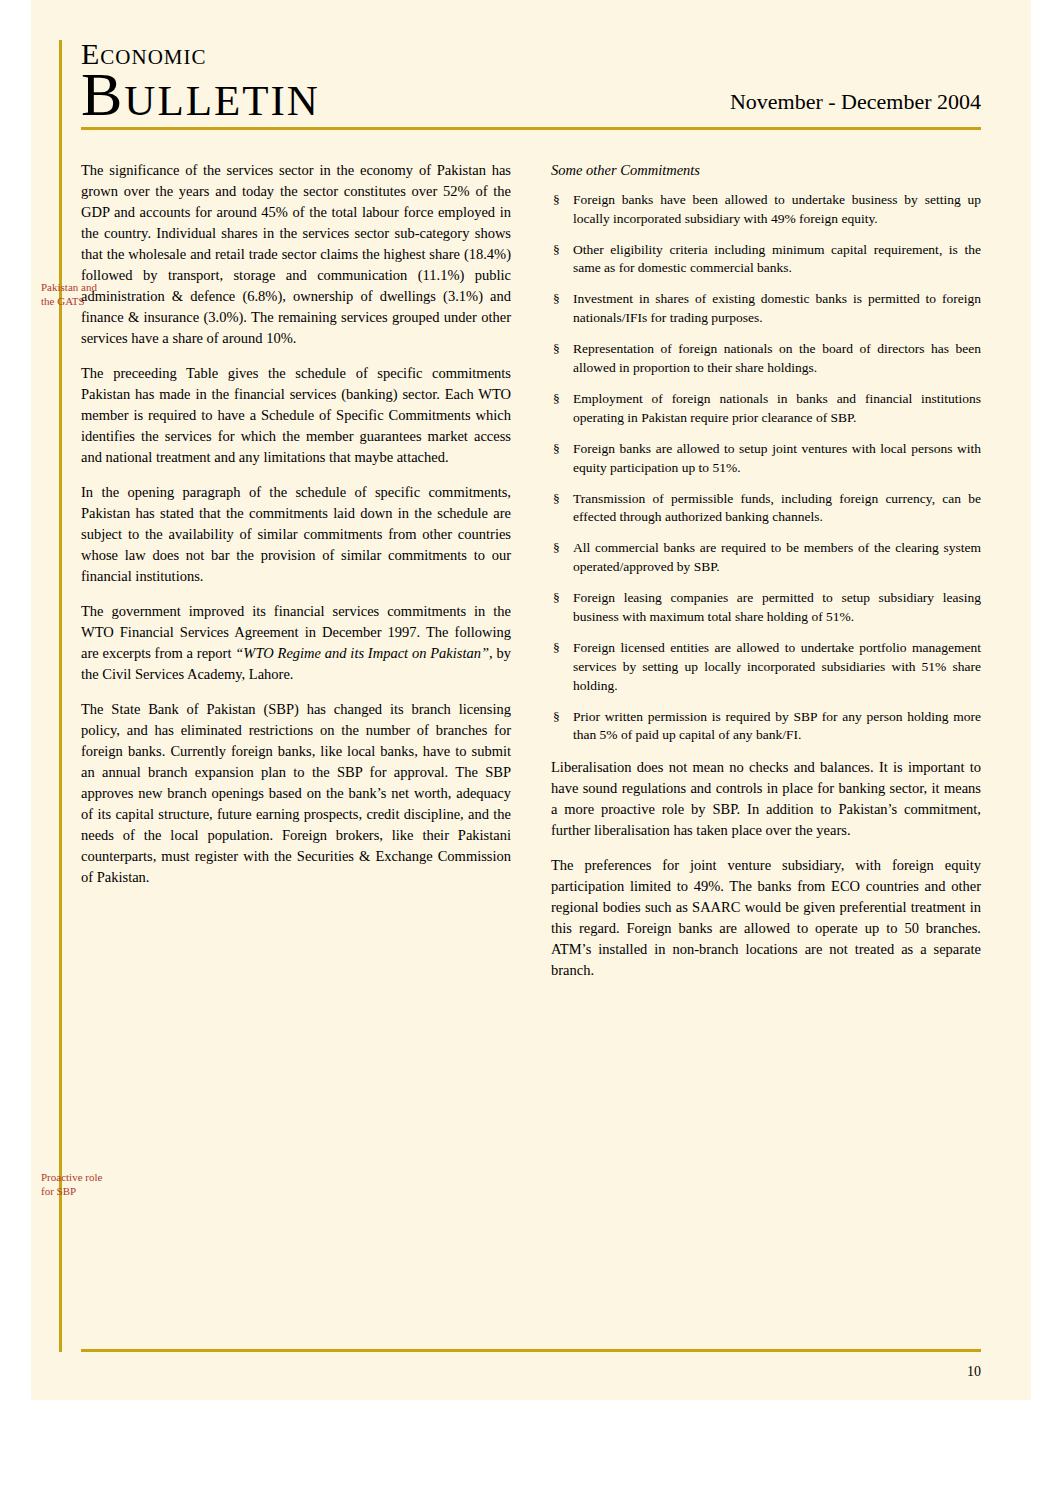Economic
Bulletin
November - December 2004
Pakistan and the GATS
Proactive role for SBP
The significance of the services sector in the economy of Pakistan has grown over the years and today the sector constitutes over 52% of the GDP and accounts for around 45% of the total labour force employed in the country. Individual shares in the services sector sub-category shows that the wholesale and retail trade sector claims the highest share (18.4%) followed by transport, storage and communication (11.1%) public administration & defence (6.8%), ownership of dwellings (3.1%) and finance & insurance (3.0%). The remaining services grouped under other services have a share of around 10%.
The preceeding Table gives the schedule of specific commitments Pakistan has made in the financial services (banking) sector. Each WTO member is required to have a Schedule of Specific Commitments which identifies the services for which the member guarantees market access and national treatment and any limitations that maybe attached.
In the opening paragraph of the schedule of specific commitments, Pakistan has stated that the commitments laid down in the schedule are subject to the availability of similar commitments from other countries whose law does not bar the provision of similar commitments to our financial institutions.
The government improved its financial services commitments in the WTO Financial Services Agreement in December 1997. The following are excerpts from a report “WTO Regime and its Impact on Pakistan”, by the Civil Services Academy, Lahore.
The State Bank of Pakistan (SBP) has changed its branch licensing policy, and has eliminated restrictions on the number of branches for foreign banks. Currently foreign banks, like local banks, have to submit an annual branch expansion plan to the SBP for approval. The SBP approves new branch openings based on the bank’s net worth, adequacy of its capital structure, future earning prospects, credit discipline, and the needs of the local population. Foreign brokers, like their Pakistani counterparts, must register with the Securities & Exchange Commission of Pakistan.
Some other Commitments
Foreign banks have been allowed to undertake business by setting up locally incorporated subsidiary with 49% foreign equity.
Other eligibility criteria including minimum capital requirement, is the same as for domestic commercial banks.
Investment in shares of existing domestic banks is permitted to foreign nationals/IFIs for trading purposes.
Representation of foreign nationals on the board of directors has been allowed in proportion to their share holdings.
Employment of foreign nationals in banks and financial institutions operating in Pakistan require prior clearance of SBP.
Foreign banks are allowed to setup joint ventures with local persons with equity participation up to 51%.
Transmission of permissible funds, including foreign currency, can be effected through authorized banking channels.
All commercial banks are required to be members of the clearing system operated/approved by SBP.
Foreign leasing companies are permitted to setup subsidiary leasing business with maximum total share holding of 51%.
Foreign licensed entities are allowed to undertake portfolio management services by setting up locally incorporated subsidiaries with 51% share holding.
Prior written permission is required by SBP for any person holding more than 5% of paid up capital of any bank/FI.
Liberalisation does not mean no checks and balances. It is important to have sound regulations and controls in place for banking sector, it means a more proactive role by SBP. In addition to Pakistan’s commitment, further liberalisation has taken place over the years.
The preferences for joint venture subsidiary, with foreign equity participation limited to 49%. The banks from ECO countries and other regional bodies such as SAARC would be given preferential treatment in this regard. Foreign banks are allowed to operate up to 50 branches. ATM’s installed in non-branch locations are not treated as a separate branch.
10